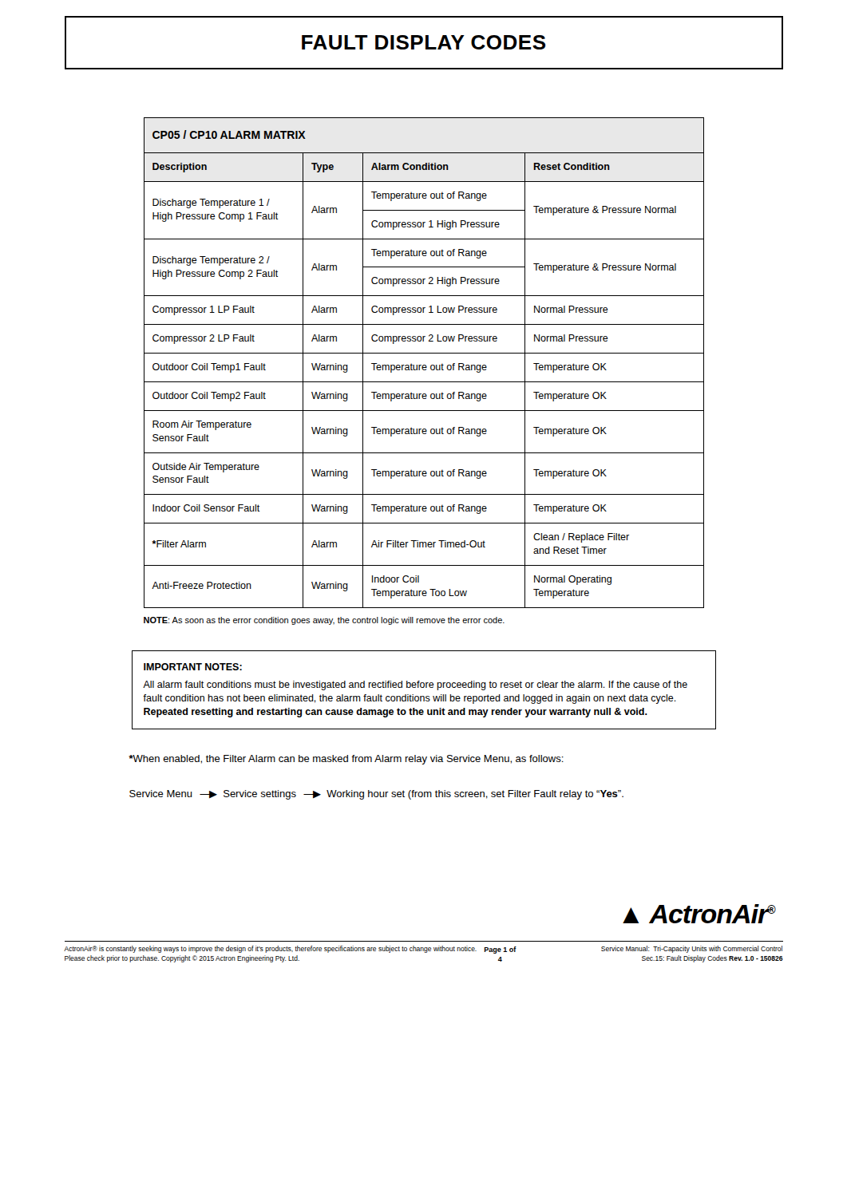FAULT DISPLAY CODES
| CP05 / CP10 ALARM MATRIX |
| --- |
| Description | Type | Alarm Condition | Reset Condition |
| Discharge Temperature 1 / High Pressure Comp 1 Fault | Alarm | Temperature out of Range | Temperature & Pressure Normal |
| Compressor 1 High Pressure |
| Discharge Temperature 2 / High Pressure Comp 2 Fault | Alarm | Temperature out of Range | Temperature & Pressure Normal |
| Compressor 2 High Pressure |
| Compressor 1 LP Fault | Alarm | Compressor 1 Low Pressure | Normal Pressure |
| Compressor 2 LP Fault | Alarm | Compressor 2 Low Pressure | Normal Pressure |
| Outdoor Coil Temp1 Fault | Warning | Temperature out of Range | Temperature OK |
| Outdoor Coil Temp2 Fault | Warning | Temperature out of Range | Temperature OK |
| Room Air Temperature Sensor Fault | Warning | Temperature out of Range | Temperature OK |
| Outside Air Temperature Sensor Fault | Warning | Temperature out of Range | Temperature OK |
| Indoor Coil Sensor Fault | Warning | Temperature out of Range | Temperature OK |
| * Filter Alarm | Alarm | Air Filter Timer Timed-Out | Clean / Replace Filter and Reset Timer |
| Anti-Freeze Protection | Warning | Indoor Coil Temperature Too Low | Normal Operating Temperature |
NOTE: As soon as the error condition goes away, the control logic will remove the error code.
IMPORTANT NOTES:
All alarm fault conditions must be investigated and rectified before proceeding to reset or clear the alarm. If the cause of the fault condition has not been eliminated, the alarm fault conditions will be reported and logged in again on next data cycle. Repeated resetting and restarting can cause damage to the unit and may render your warranty null & void.
*When enabled, the Filter Alarm can be masked from Alarm relay via Service Menu, as follows:
Service Menu —▶ Service settings —▶ Working hour set (from this screen, set Filter Fault relay to “Yes”.
▲ ActronAir®
ActronAir® is constantly seeking ways to improve the design of it's products, therefore specifications are subject to change without notice. Please check prior to purchase. Copyright © 2015 Actron Engineering Pty. Ltd.
Page 1 of 4
Service Manual: Tri-Capacity Units with Commercial Control Sec.15: Fault Display Codes Rev. 1.0 - 150826